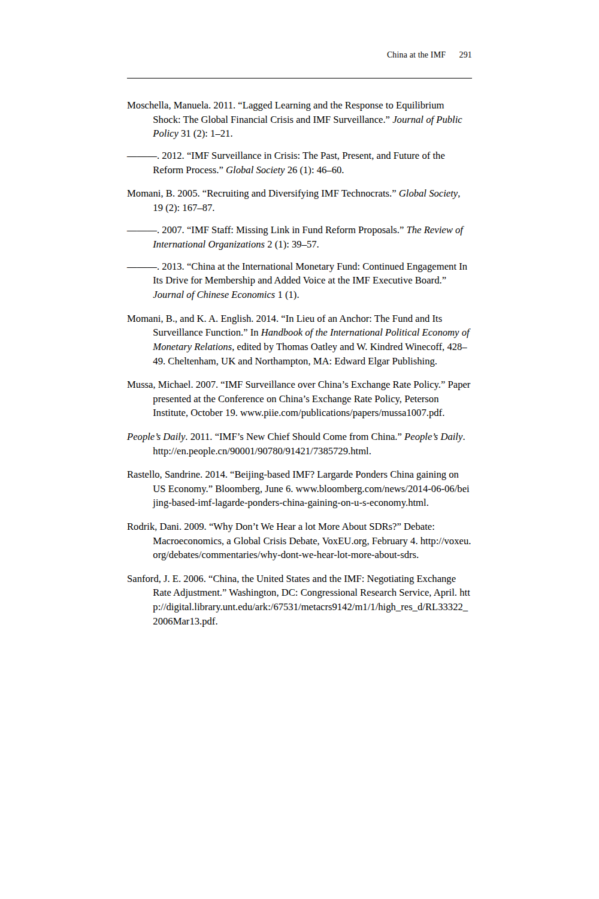China at the IMF 291
Moschella, Manuela. 2011. “Lagged Learning and the Response to Equilibrium Shock: The Global Financial Crisis and IMF Surveillance.” Journal of Public Policy 31 (2): 1–21.
———. 2012. “IMF Surveillance in Crisis: The Past, Present, and Future of the Reform Process.” Global Society 26 (1): 46–60.
Momani, B. 2005. “Recruiting and Diversifying IMF Technocrats.” Global Society, 19 (2): 167–87.
———. 2007. “IMF Staff: Missing Link in Fund Reform Proposals.” The Review of International Organizations 2 (1): 39–57.
———. 2013. “China at the International Monetary Fund: Continued Engagement In Its Drive for Membership and Added Voice at the IMF Executive Board.” Journal of Chinese Economics 1 (1).
Momani, B., and K. A. English. 2014. “In Lieu of an Anchor: The Fund and Its Surveillance Function.” In Handbook of the International Political Economy of Monetary Relations, edited by Thomas Oatley and W. Kindred Winecoff, 428–49. Cheltenham, UK and Northampton, MA: Edward Elgar Publishing.
Mussa, Michael. 2007. “IMF Surveillance over China’s Exchange Rate Policy.” Paper presented at the Conference on China’s Exchange Rate Policy, Peterson Institute, October 19. www.piie.com/publications/papers/mussa1007.pdf.
People’s Daily. 2011. “IMF’s New Chief Should Come from China.” People’s Daily. http://en.people.cn/90001/90780/91421/7385729.html.
Rastello, Sandrine. 2014. “Beijing-based IMF? Largarde Ponders China gaining on US Economy.” Bloomberg, June 6. www.bloomberg.com/news/2014-06-06/beijing-based-imf-lagarde-ponders-china-gaining-on-u-s-economy.html.
Rodrik, Dani. 2009. “Why Don’t We Hear a lot More About SDRs?” Debate: Macroeconomics, a Global Crisis Debate, VoxEU.org, February 4. http://voxeu.org/debates/commentaries/why-dont-we-hear-lot-more-about-sdrs.
Sanford, J. E. 2006. “China, the United States and the IMF: Negotiating Exchange Rate Adjustment.” Washington, DC: Congressional Research Service, April. http://digital.library.unt.edu/ark:/67531/metacrs9142/m1/1/high_res_d/RL33322_2006Mar13.pdf.